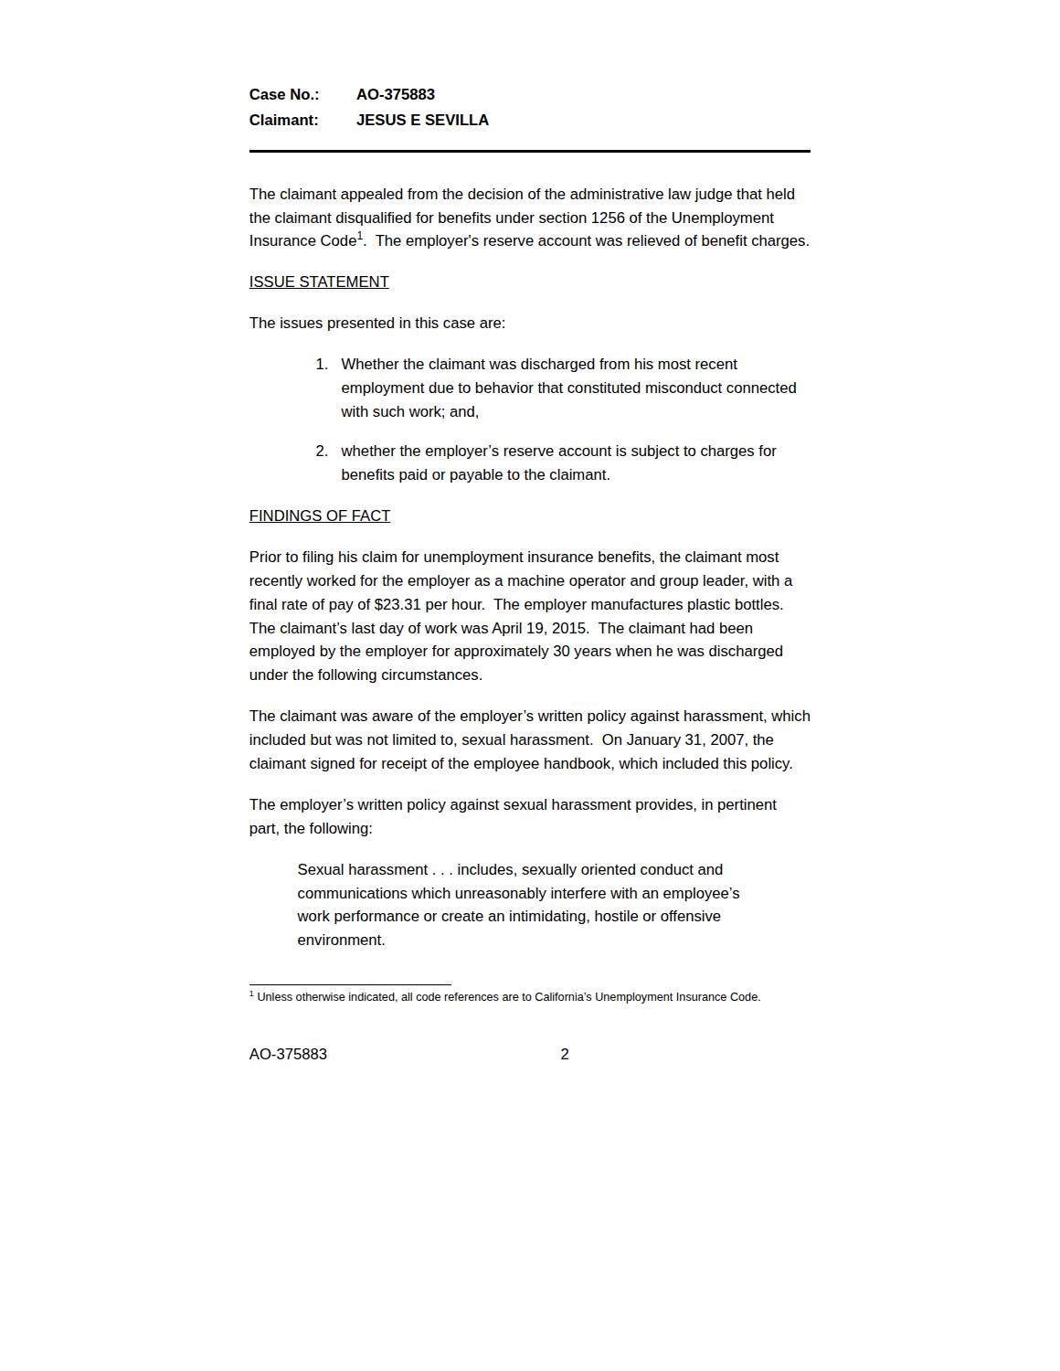| Case No.: | AO-375883 |
| Claimant: | JESUS E SEVILLA |
The claimant appealed from the decision of the administrative law judge that held the claimant disqualified for benefits under section 1256 of the Unemployment Insurance Code1. The employer's reserve account was relieved of benefit charges.
ISSUE STATEMENT
The issues presented in this case are:
Whether the claimant was discharged from his most recent employment due to behavior that constituted misconduct connected with such work; and,
whether the employer’s reserve account is subject to charges for benefits paid or payable to the claimant.
FINDINGS OF FACT
Prior to filing his claim for unemployment insurance benefits, the claimant most recently worked for the employer as a machine operator and group leader, with a final rate of pay of $23.31 per hour. The employer manufactures plastic bottles. The claimant’s last day of work was April 19, 2015. The claimant had been employed by the employer for approximately 30 years when he was discharged under the following circumstances.
The claimant was aware of the employer’s written policy against harassment, which included but was not limited to, sexual harassment. On January 31, 2007, the claimant signed for receipt of the employee handbook, which included this policy.
The employer’s written policy against sexual harassment provides, in pertinent part, the following:
Sexual harassment . . . includes, sexually oriented conduct and communications which unreasonably interfere with an employee’s work performance or create an intimidating, hostile or offensive environment.
1 Unless otherwise indicated, all code references are to California’s Unemployment Insurance Code.
AO-375883
2